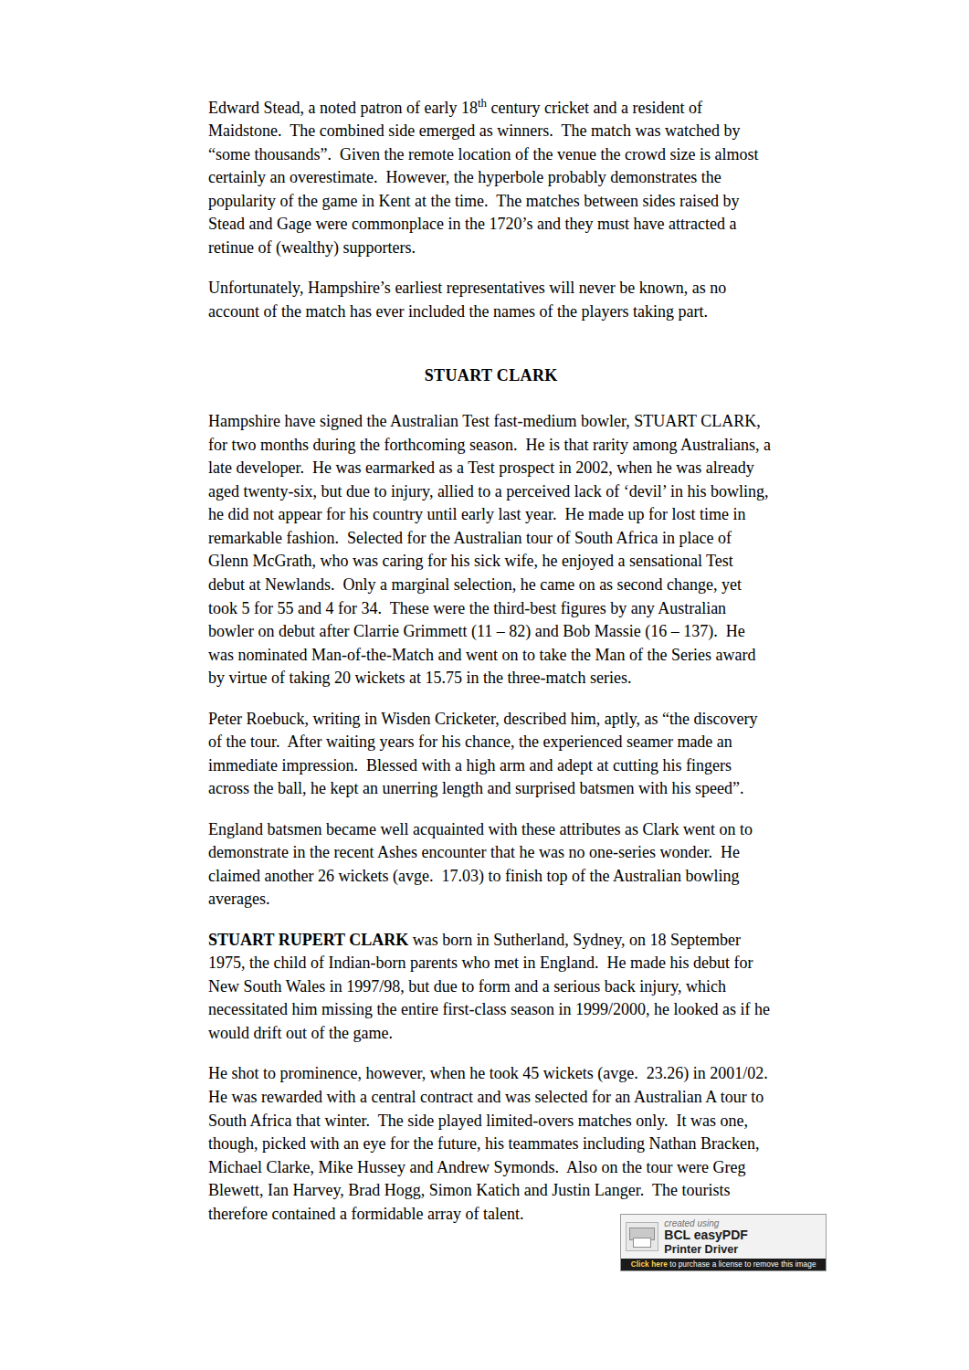Edward Stead, a noted patron of early 18th century cricket and a resident of Maidstone. The combined side emerged as winners. The match was watched by “some thousands”. Given the remote location of the venue the crowd size is almost certainly an overestimate. However, the hyperbole probably demonstrates the popularity of the game in Kent at the time. The matches between sides raised by Stead and Gage were commonplace in the 1720’s and they must have attracted a retinue of (wealthy) supporters.
Unfortunately, Hampshire’s earliest representatives will never be known, as no account of the match has ever included the names of the players taking part.
STUART CLARK
Hampshire have signed the Australian Test fast-medium bowler, STUART CLARK, for two months during the forthcoming season. He is that rarity among Australians, a late developer. He was earmarked as a Test prospect in 2002, when he was already aged twenty-six, but due to injury, allied to a perceived lack of ‘devil’ in his bowling, he did not appear for his country until early last year. He made up for lost time in remarkable fashion. Selected for the Australian tour of South Africa in place of Glenn McGrath, who was caring for his sick wife, he enjoyed a sensational Test debut at Newlands. Only a marginal selection, he came on as second change, yet took 5 for 55 and 4 for 34. These were the third-best figures by any Australian bowler on debut after Clarrie Grimmett (11 – 82) and Bob Massie (16 – 137). He was nominated Man-of-the-Match and went on to take the Man of the Series award by virtue of taking 20 wickets at 15.75 in the three-match series.
Peter Roebuck, writing in Wisden Cricketer, described him, aptly, as “the discovery of the tour. After waiting years for his chance, the experienced seamer made an immediate impression. Blessed with a high arm and adept at cutting his fingers across the ball, he kept an unerring length and surprised batsmen with his speed”.
England batsmen became well acquainted with these attributes as Clark went on to demonstrate in the recent Ashes encounter that he was no one-series wonder. He claimed another 26 wickets (avge. 17.03) to finish top of the Australian bowling averages.
STUART RUPERT CLARK was born in Sutherland, Sydney, on 18 September 1975, the child of Indian-born parents who met in England. He made his debut for New South Wales in 1997/98, but due to form and a serious back injury, which necessitated him missing the entire first-class season in 1999/2000, he looked as if he would drift out of the game.
He shot to prominence, however, when he took 45 wickets (avge. 23.26) in 2001/02. He was rewarded with a central contract and was selected for an Australian A tour to South Africa that winter. The side played limited-overs matches only. It was one, though, picked with an eye for the future, his teammates including Nathan Bracken, Michael Clarke, Mike Hussey and Andrew Symonds. Also on the tour were Greg Blewett, Ian Harvey, Brad Hogg, Simon Katich and Justin Langer. The tourists therefore contained a formidable array of talent.
created using
BCL easyPDF
Printer Driver
Click here to purchase a license to remove this image